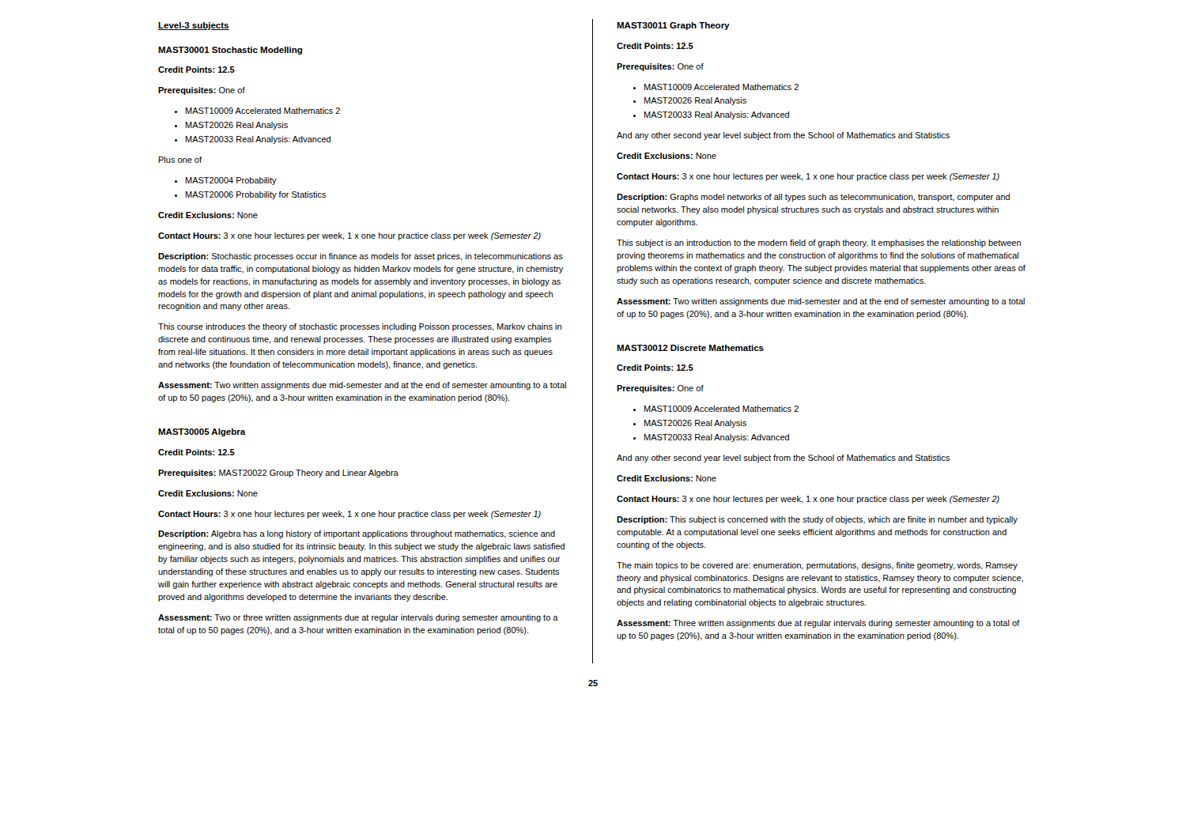Level-3 subjects
MAST30001 Stochastic Modelling
Credit Points: 12.5
Prerequisites: One of
MAST10009 Accelerated Mathematics 2
MAST20026 Real Analysis
MAST20033 Real Analysis: Advanced
Plus one of
MAST20004 Probability
MAST20006 Probability for Statistics
Credit Exclusions: None
Contact Hours: 3 x one hour lectures per week, 1 x one hour practice class per week (Semester 2)
Description: Stochastic processes occur in finance as models for asset prices, in telecommunications as models for data traffic, in computational biology as hidden Markov models for gene structure, in chemistry as models for reactions, in manufacturing as models for assembly and inventory processes, in biology as models for the growth and dispersion of plant and animal populations, in speech pathology and speech recognition and many other areas.
This course introduces the theory of stochastic processes including Poisson processes, Markov chains in discrete and continuous time, and renewal processes. These processes are illustrated using examples from real-life situations. It then considers in more detail important applications in areas such as queues and networks (the foundation of telecommunication models), finance, and genetics.
Assessment: Two written assignments due mid-semester and at the end of semester amounting to a total of up to 50 pages (20%), and a 3-hour written examination in the examination period (80%).
MAST30005 Algebra
Credit Points: 12.5
Prerequisites: MAST20022 Group Theory and Linear Algebra
Credit Exclusions: None
Contact Hours: 3 x one hour lectures per week, 1 x one hour practice class per week (Semester 1)
Description: Algebra has a long history of important applications throughout mathematics, science and engineering, and is also studied for its intrinsic beauty. In this subject we study the algebraic laws satisfied by familiar objects such as integers, polynomials and matrices. This abstraction simplifies and unifies our understanding of these structures and enables us to apply our results to interesting new cases. Students will gain further experience with abstract algebraic concepts and methods. General structural results are proved and algorithms developed to determine the invariants they describe.
Assessment: Two or three written assignments due at regular intervals during semester amounting to a total of up to 50 pages (20%), and a 3-hour written examination in the examination period (80%).
MAST30011 Graph Theory
Credit Points: 12.5
Prerequisites: One of
MAST10009 Accelerated Mathematics 2
MAST20026 Real Analysis
MAST20033 Real Analysis: Advanced
And any other second year level subject from the School of Mathematics and Statistics
Credit Exclusions: None
Contact Hours: 3 x one hour lectures per week, 1 x one hour practice class per week (Semester 1)
Description: Graphs model networks of all types such as telecommunication, transport, computer and social networks. They also model physical structures such as crystals and abstract structures within computer algorithms.
This subject is an introduction to the modern field of graph theory. It emphasises the relationship between proving theorems in mathematics and the construction of algorithms to find the solutions of mathematical problems within the context of graph theory. The subject provides material that supplements other areas of study such as operations research, computer science and discrete mathematics.
Assessment: Two written assignments due mid-semester and at the end of semester amounting to a total of up to 50 pages (20%), and a 3-hour written examination in the examination period (80%).
MAST30012 Discrete Mathematics
Credit Points: 12.5
Prerequisites: One of
MAST10009 Accelerated Mathematics 2
MAST20026 Real Analysis
MAST20033 Real Analysis: Advanced
And any other second year level subject from the School of Mathematics and Statistics
Credit Exclusions: None
Contact Hours: 3 x one hour lectures per week, 1 x one hour practice class per week (Semester 2)
Description: This subject is concerned with the study of objects, which are finite in number and typically computable. At a computational level one seeks efficient algorithms and methods for construction and counting of the objects.
The main topics to be covered are: enumeration, permutations, designs, finite geometry, words, Ramsey theory and physical combinatorics. Designs are relevant to statistics, Ramsey theory to computer science, and physical combinatorics to mathematical physics. Words are useful for representing and constructing objects and relating combinatorial objects to algebraic structures.
Assessment: Three written assignments due at regular intervals during semester amounting to a total of up to 50 pages (20%), and a 3-hour written examination in the examination period (80%).
25